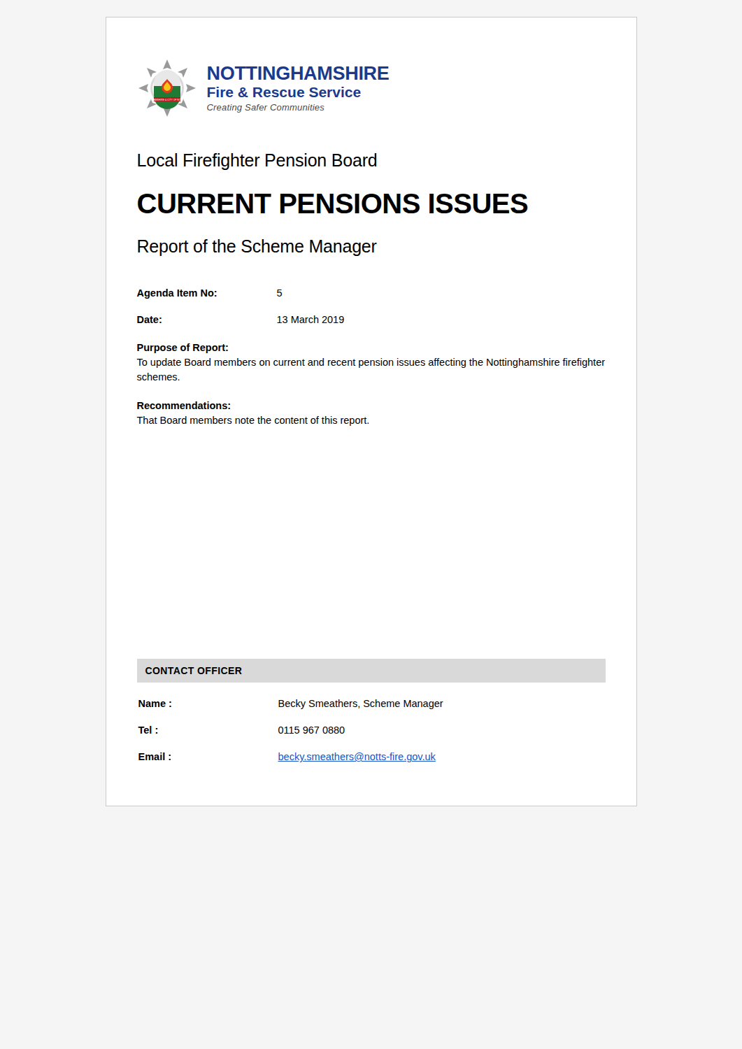NOTTINGHAMSHIRE & CITY OF NOTTINGHAM
NOTTINGHAMSHIRE
Fire & Rescue Service
Creating Safer Communities
Local Firefighter Pension Board
CURRENT PENSIONS ISSUES
Report of the Scheme Manager
Agenda Item No:
5
Date:
13 March 2019
Purpose of Report: To update Board members on current and recent pension issues affecting the Nottinghamshire firefighter schemes.
Recommendations: That Board members note the content of this report.
CONTACT OFFICER
Name :
Becky Smeathers, Scheme Manager
Tel :
0115 967 0880
Email :
becky.smeathers@notts-fire.gov.uk